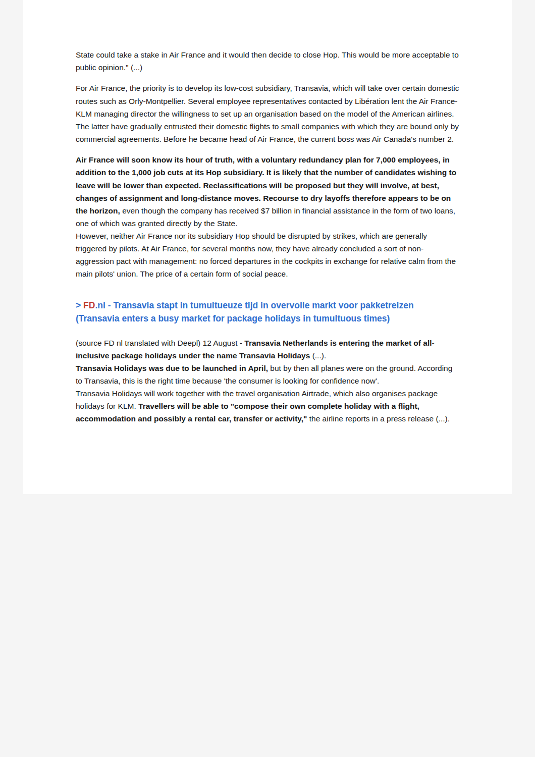State could take a stake in Air France and it would then decide to close Hop. This would be more acceptable to public opinion." (...)
For Air France, the priority is to develop its low-cost subsidiary, Transavia, which will take over certain domestic routes such as Orly-Montpellier. Several employee representatives contacted by Libération lent the Air France-KLM managing director the willingness to set up an organisation based on the model of the American airlines. The latter have gradually entrusted their domestic flights to small companies with which they are bound only by commercial agreements. Before he became head of Air France, the current boss was Air Canada's number 2.
Air France will soon know its hour of truth, with a voluntary redundancy plan for 7,000 employees, in addition to the 1,000 job cuts at its Hop subsidiary. It is likely that the number of candidates wishing to leave will be lower than expected. Reclassifications will be proposed but they will involve, at best, changes of assignment and long-distance moves. Recourse to dry layoffs therefore appears to be on the horizon, even though the company has received $7 billion in financial assistance in the form of two loans, one of which was granted directly by the State.
However, neither Air France nor its subsidiary Hop should be disrupted by strikes, which are generally triggered by pilots. At Air France, for several months now, they have already concluded a sort of non-aggression pact with management: no forced departures in the cockpits in exchange for relative calm from the main pilots' union. The price of a certain form of social peace.
> FD.nl - Transavia stapt in tumultueuze tijd in overvolle markt voor pakketreizen (Transavia enters a busy market for package holidays in tumultuous times)
(source FD nl translated with Deepl) 12 August - Transavia Netherlands is entering the market of all-inclusive package holidays under the name Transavia Holidays (...).
Transavia Holidays was due to be launched in April, but by then all planes were on the ground. According to Transavia, this is the right time because 'the consumer is looking for confidence now'.
Transavia Holidays will work together with the travel organisation Airtrade, which also organises package holidays for KLM. Travellers will be able to "compose their own complete holiday with a flight, accommodation and possibly a rental car, transfer or activity," the airline reports in a press release (...).